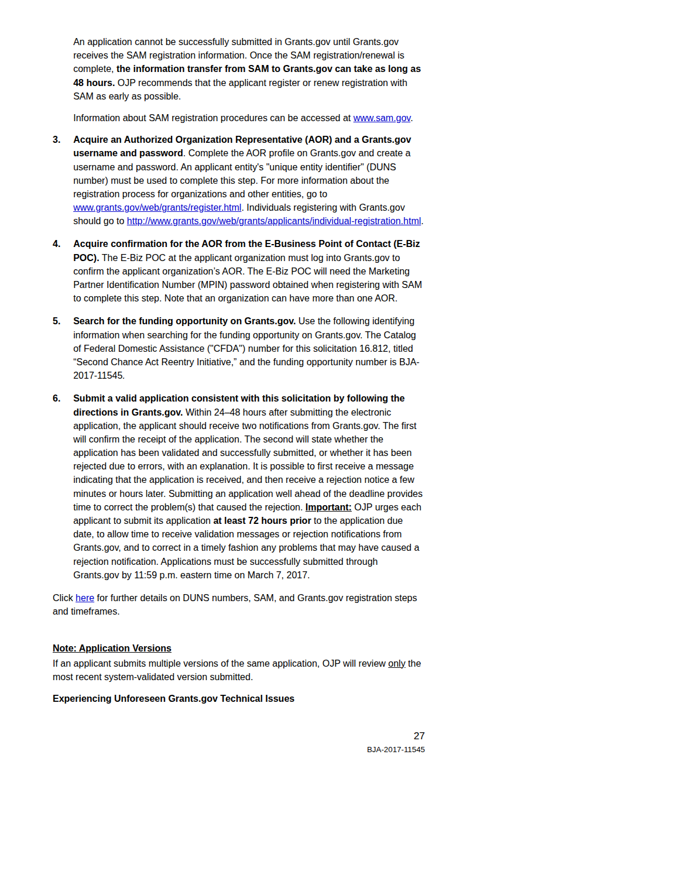An application cannot be successfully submitted in Grants.gov until Grants.gov receives the SAM registration information. Once the SAM registration/renewal is complete, the information transfer from SAM to Grants.gov can take as long as 48 hours. OJP recommends that the applicant register or renew registration with SAM as early as possible.
Information about SAM registration procedures can be accessed at www.sam.gov.
3. Acquire an Authorized Organization Representative (AOR) and a Grants.gov username and password. Complete the AOR profile on Grants.gov and create a username and password. An applicant entity's "unique entity identifier" (DUNS number) must be used to complete this step. For more information about the registration process for organizations and other entities, go to www.grants.gov/web/grants/register.html. Individuals registering with Grants.gov should go to http://www.grants.gov/web/grants/applicants/individual-registration.html.
4. Acquire confirmation for the AOR from the E-Business Point of Contact (E-Biz POC). The E-Biz POC at the applicant organization must log into Grants.gov to confirm the applicant organization’s AOR. The E-Biz POC will need the Marketing Partner Identification Number (MPIN) password obtained when registering with SAM to complete this step. Note that an organization can have more than one AOR.
5. Search for the funding opportunity on Grants.gov. Use the following identifying information when searching for the funding opportunity on Grants.gov. The Catalog of Federal Domestic Assistance ("CFDA") number for this solicitation 16.812, titled “Second Chance Act Reentry Initiative,” and the funding opportunity number is BJA-2017-11545.
6. Submit a valid application consistent with this solicitation by following the directions in Grants.gov. Within 24–48 hours after submitting the electronic application, the applicant should receive two notifications from Grants.gov. The first will confirm the receipt of the application. The second will state whether the application has been validated and successfully submitted, or whether it has been rejected due to errors, with an explanation. It is possible to first receive a message indicating that the application is received, and then receive a rejection notice a few minutes or hours later. Submitting an application well ahead of the deadline provides time to correct the problem(s) that caused the rejection. Important: OJP urges each applicant to submit its application at least 72 hours prior to the application due date, to allow time to receive validation messages or rejection notifications from Grants.gov, and to correct in a timely fashion any problems that may have caused a rejection notification. Applications must be successfully submitted through Grants.gov by 11:59 p.m. eastern time on March 7, 2017.
Click here for further details on DUNS numbers, SAM, and Grants.gov registration steps and timeframes.
Note: Application Versions
If an applicant submits multiple versions of the same application, OJP will review only the most recent system-validated version submitted.
Experiencing Unforeseen Grants.gov Technical Issues
27
BJA-2017-11545